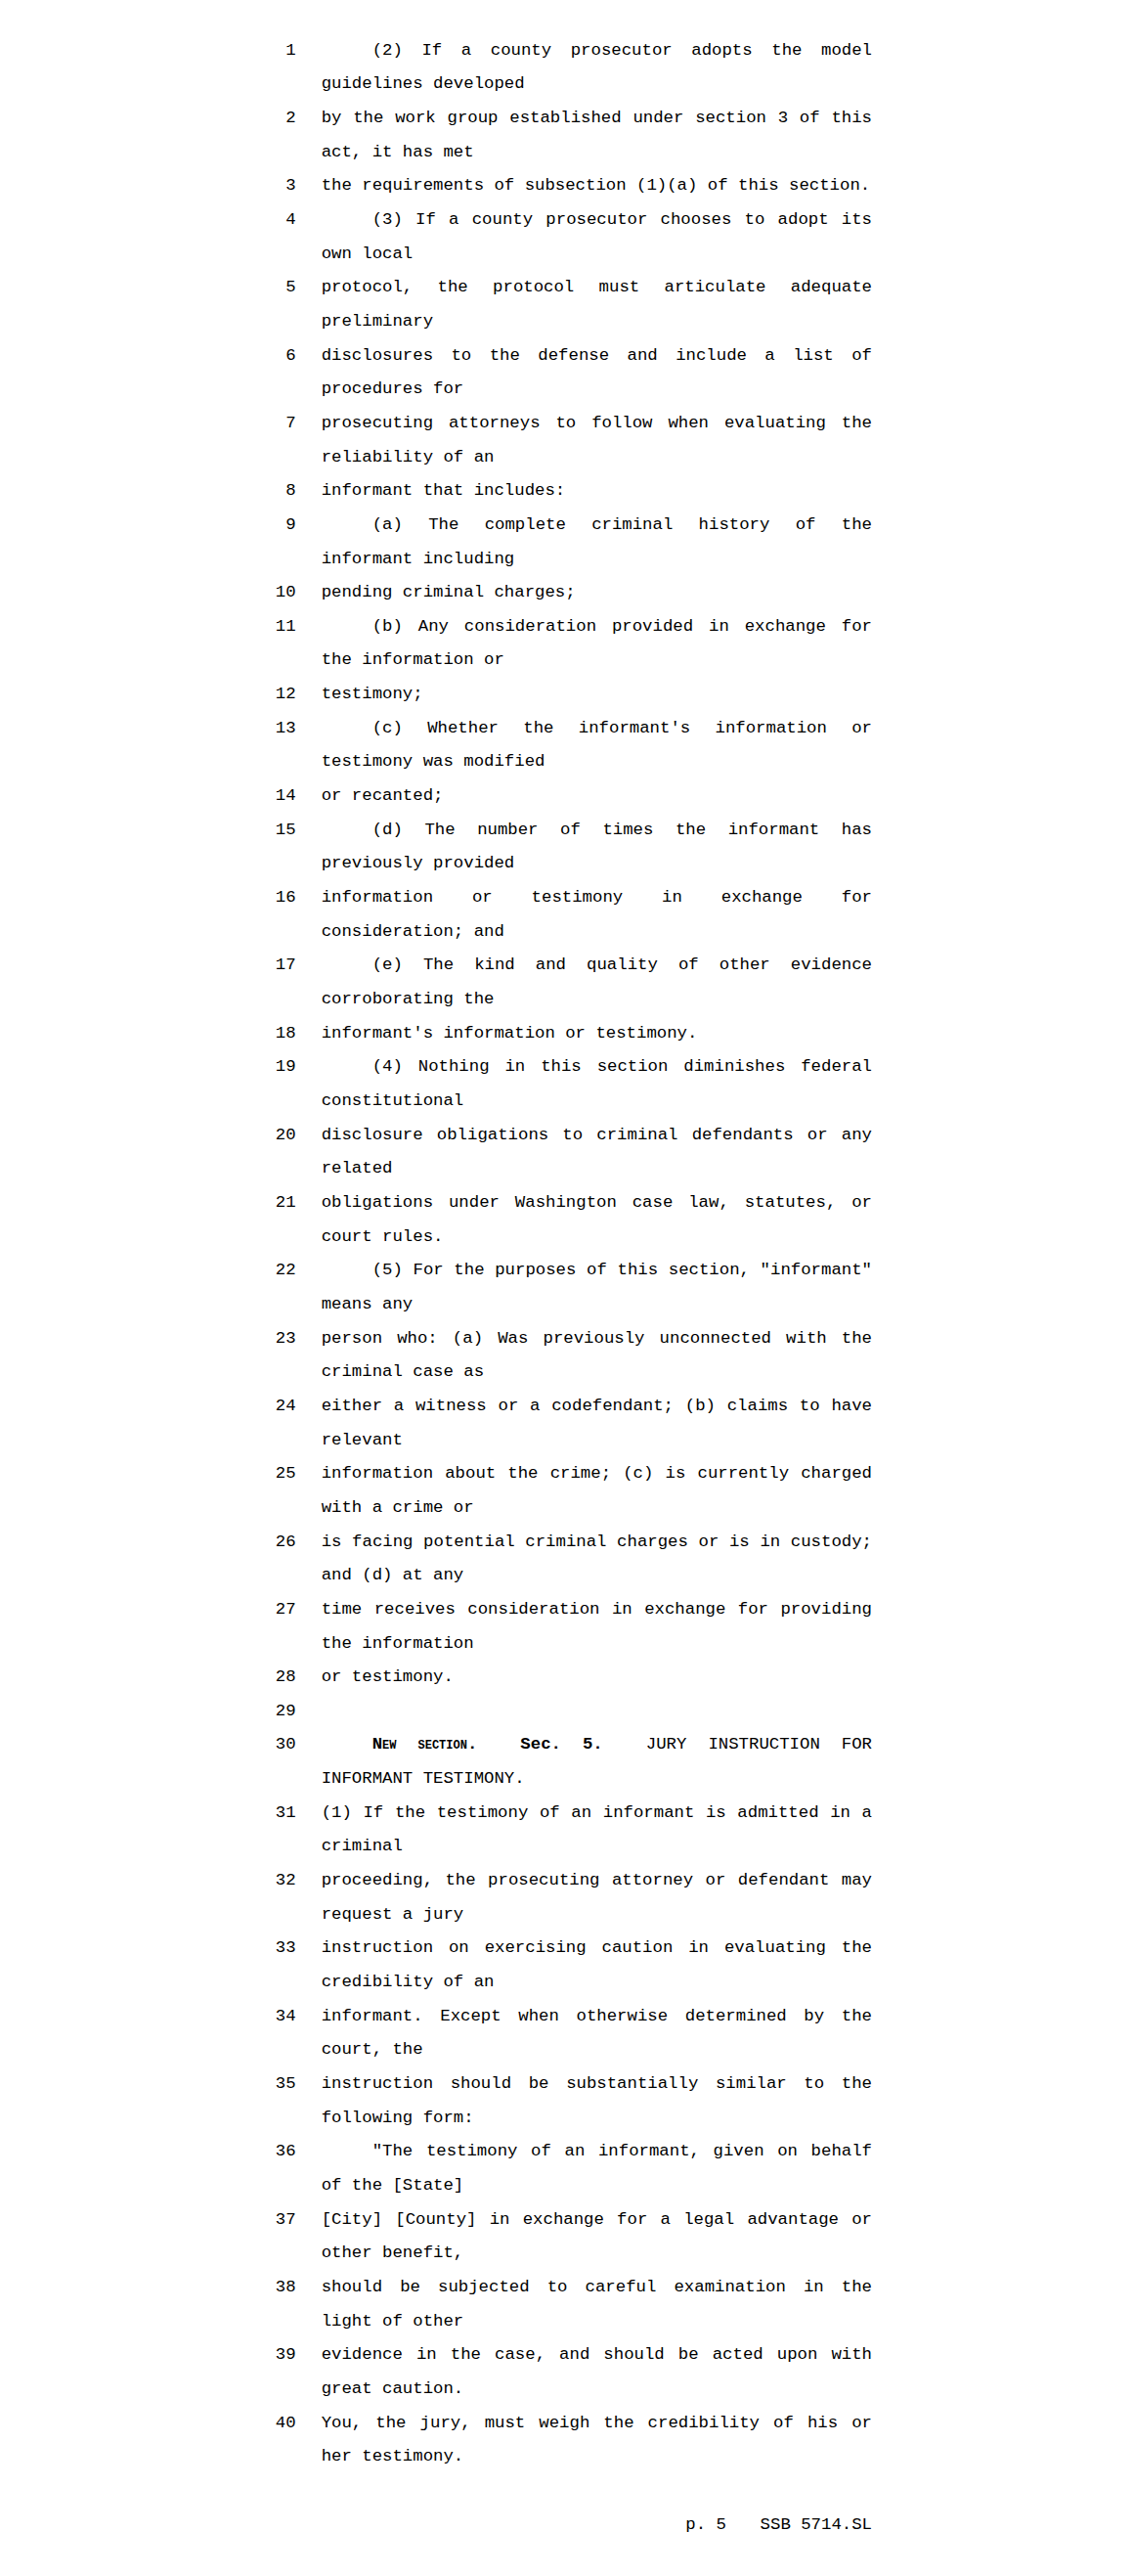(2) If a county prosecutor adopts the model guidelines developed
by the work group established under section 3 of this act, it has met
the requirements of subsection (1)(a) of this section.
(3) If a county prosecutor chooses to adopt its own local
protocol, the protocol must articulate adequate preliminary
disclosures to the defense and include a list of procedures for
prosecuting attorneys to follow when evaluating the reliability of an
informant that includes:
(a) The complete criminal history of the informant including
pending criminal charges;
(b) Any consideration provided in exchange for the information or
testimony;
(c) Whether the informant's information or testimony was modified
or recanted;
(d) The number of times the informant has previously provided
information or testimony in exchange for consideration; and
(e) The kind and quality of other evidence corroborating the
informant's information or testimony.
(4) Nothing in this section diminishes federal constitutional
disclosure obligations to criminal defendants or any related
obligations under Washington case law, statutes, or court rules.
(5) For the purposes of this section, "informant" means any
person who: (a) Was previously unconnected with the criminal case as
either a witness or a codefendant; (b) claims to have relevant
information about the crime; (c) is currently charged with a crime or
is facing potential criminal charges or is in custody; and (d) at any
time receives consideration in exchange for providing the information
or testimony.
New section. Sec. 5. JURY INSTRUCTION FOR INFORMANT TESTIMONY.
(1) If the testimony of an informant is admitted in a criminal
proceeding, the prosecuting attorney or defendant may request a jury
instruction on exercising caution in evaluating the credibility of an
informant. Except when otherwise determined by the court, the
instruction should be substantially similar to the following form:
"The testimony of an informant, given on behalf of the [State]
[City] [County] in exchange for a legal advantage or other benefit,
should be subjected to careful examination in the light of other
evidence in the case, and should be acted upon with great caution.
You, the jury, must weigh the credibility of his or her testimony.
p. 5 SSB 5714.SL